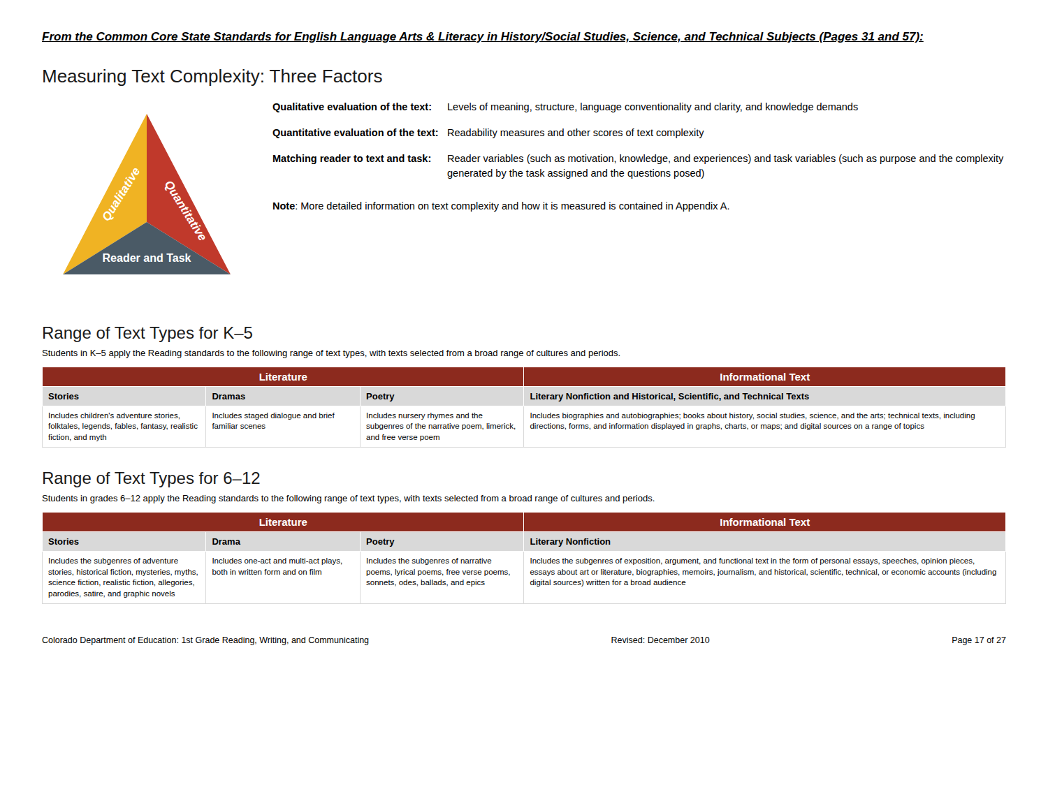From the Common Core State Standards for English Language Arts & Literacy in History/Social Studies, Science, and Technical Subjects (Pages 31 and 57):
Measuring Text Complexity: Three Factors
Qualitative Quantitative Reader and Task
Qualitative evaluation of the text:
Levels of meaning, structure, language conventionality and clarity, and knowledge demands
Quantitative evaluation of the text:
Readability measures and other scores of text complexity
Matching reader to text and task:
Reader variables (such as motivation, knowledge, and experiences) and task variables (such as purpose and the complexity generated by the task assigned and the questions posed)
Note: More detailed information on text complexity and how it is measured is contained in Appendix A.
Range of Text Types for K–5
Students in K–5 apply the Reading standards to the following range of text types, with texts selected from a broad range of cultures and periods.
| Literature | Informational Text |
| --- | --- |
| Stories | Dramas | Poetry | Literary Nonfiction and Historical, Scientific, and Technical Texts |
| Includes children's adventure stories, folktales, legends, fables, fantasy, realistic fiction, and myth | Includes staged dialogue and brief familiar scenes | Includes nursery rhymes and the subgenres of the narrative poem, limerick, and free verse poem | Includes biographies and autobiographies; books about history, social studies, science, and the arts; technical texts, including directions, forms, and information displayed in graphs, charts, or maps; and digital sources on a range of topics |
Range of Text Types for 6–12
Students in grades 6–12 apply the Reading standards to the following range of text types, with texts selected from a broad range of cultures and periods.
| Literature | Informational Text |
| --- | --- |
| Stories | Drama | Poetry | Literary Nonfiction |
| Includes the subgenres of adventure stories, historical fiction, mysteries, myths, science fiction, realistic fiction, allegories, parodies, satire, and graphic novels | Includes one-act and multi-act plays, both in written form and on film | Includes the subgenres of narrative poems, lyrical poems, free verse poems, sonnets, odes, ballads, and epics | Includes the subgenres of exposition, argument, and functional text in the form of personal essays, speeches, opinion pieces, essays about art or literature, biographies, memoirs, journalism, and historical, scientific, technical, or economic accounts (including digital sources) written for a broad audience |
Colorado Department of Education: 1st Grade Reading, Writing, and Communicating
Revised: December 2010
Page 17 of 27